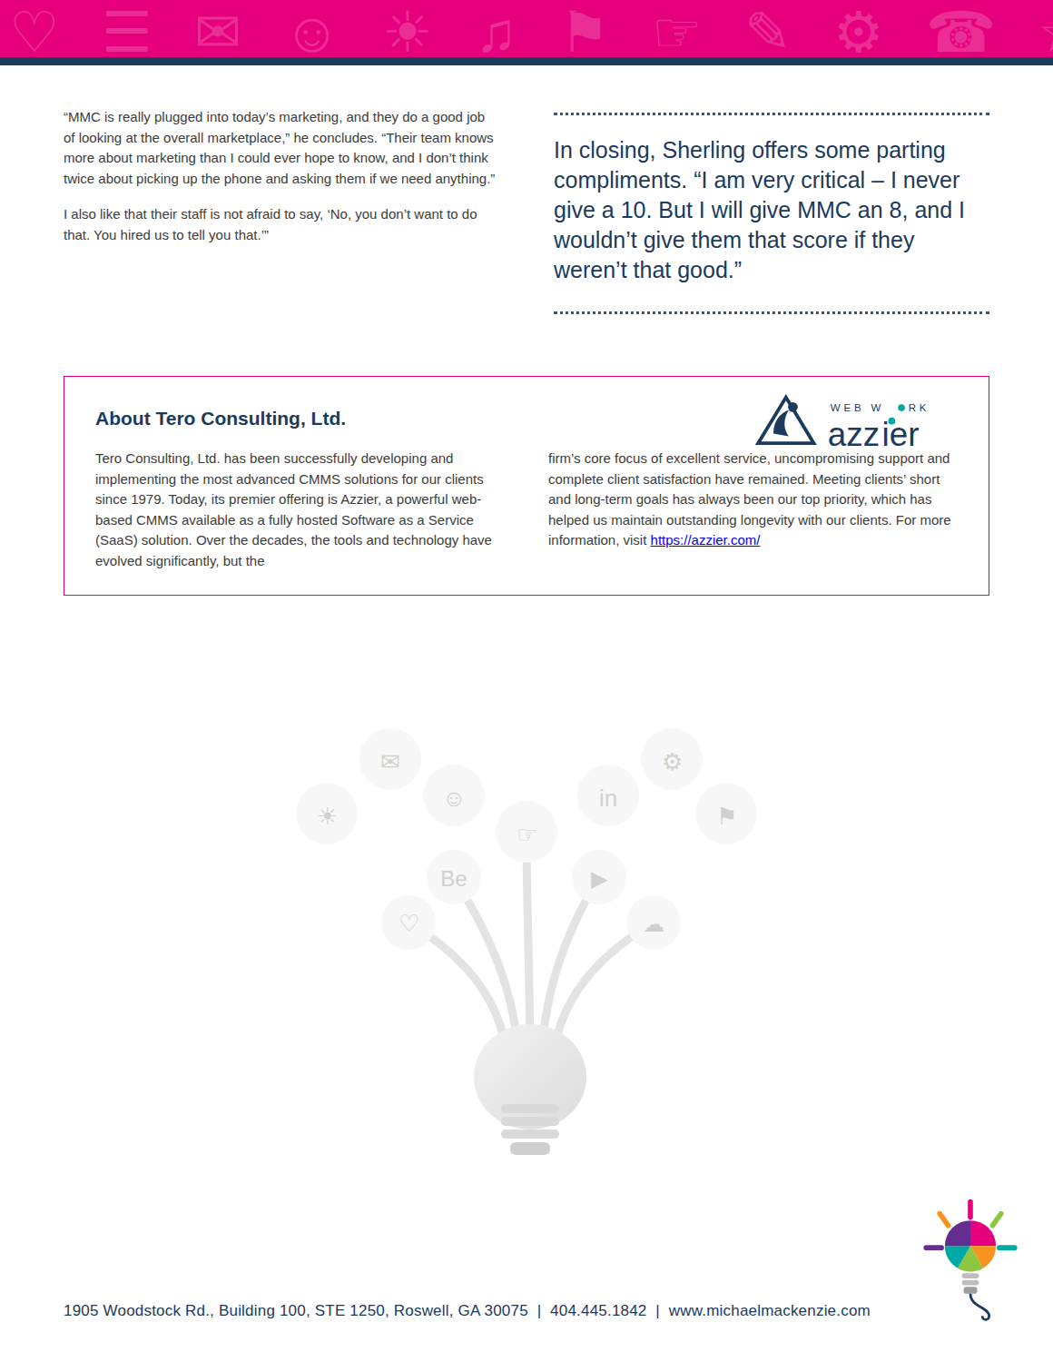♡☰✉☺ ☀♫⚑☞ ✎⚙☎☆ ♥☼♺⚐
“MMC is really plugged into today’s marketing, and they do a good job of looking at the overall marketplace,” he concludes. “Their team knows more about marketing than I could ever hope to know, and I don’t think twice about picking up the phone and asking them if we need anything.”
I also like that their staff is not afraid to say, ‘No, you don’t want to do that. You hired us to tell you that.’”
In closing, Sherling offers some parting compliments. “I am very critical – I never give a 10. But I will give MMC an 8, and I wouldn’t give them that score if they weren’t that good.”
WEB W RK azz ier
About Tero Consulting, Ltd.
Tero Consulting, Ltd. has been successfully developing and implementing the most advanced CMMS solutions for our clients since 1979. Today, its premier offering is Azzier, a powerful web-based CMMS available as a fully hosted Software as a Service (SaaS) solution. Over the decades, the tools and technology have evolved significantly, but the
firm’s core focus of excellent service, uncompromising support and complete client satisfaction have remained. Meeting clients’ short and long-term goals has always been our top priority, which has helped us maintain outstanding longevity with our clients. For more information, visit https://azzier.com/
♡ Be ☞ ▶ ☁ ☺ in ✉ ⚙ ☀ ⚑
1905 Woodstock Rd., Building 100, STE 1250, Roswell, GA 30075 | 404.445.1842 | www.michaelmackenzie.com